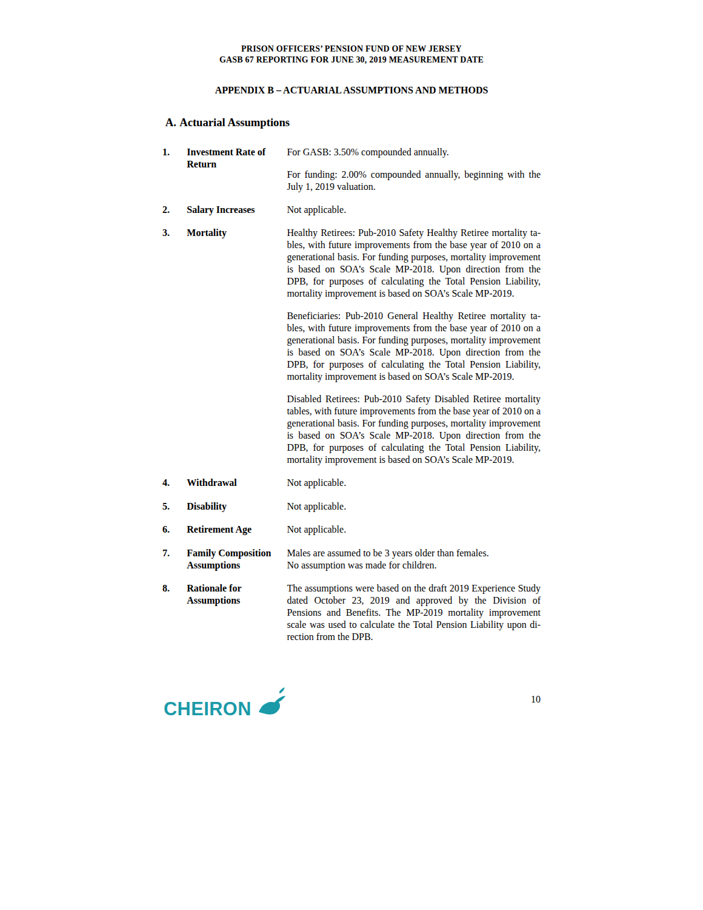PRISON OFFICERS’ PENSION FUND OF NEW JERSEY
GASB 67 REPORTING FOR JUNE 30, 2019 MEASUREMENT DATE
APPENDIX B – ACTUARIAL ASSUMPTIONS AND METHODS
A. Actuarial Assumptions
| 1. | Investment Rate of Return | For GASB: 3.50% compounded annually. For funding: 2.00% compounded annually, beginning with the July 1, 2019 valuation. |
| 2. | Salary Increases | Not applicable. |
| 3. | Mortality | Healthy Retirees: Pub-2010 Safety Healthy Retiree mortality tables, with future improvements from the base year of 2010 on a generational basis. For funding purposes, mortality improvement is based on SOA’s Scale MP-2018. Upon direction from the DPB, for purposes of calculating the Total Pension Liability, mortality improvement is based on SOA’s Scale MP-2019. Beneficiaries: Pub-2010 General Healthy Retiree mortality tables, with future improvements from the base year of 2010 on a generational basis. For funding purposes, mortality improvement is based on SOA’s Scale MP-2018. Upon direction from the DPB, for purposes of calculating the Total Pension Liability, mortality improvement is based on SOA’s Scale MP-2019. Disabled Retirees: Pub-2010 Safety Disabled Retiree mortality tables, with future improvements from the base year of 2010 on a generational basis. For funding purposes, mortality improvement is based on SOA’s Scale MP-2018. Upon direction from the DPB, for purposes of calculating the Total Pension Liability, mortality improvement is based on SOA’s Scale MP-2019. |
| 4. | Withdrawal | Not applicable. |
| 5. | Disability | Not applicable. |
| 6. | Retirement Age | Not applicable. |
| 7. | Family Composition Assumptions | Males are assumed to be 3 years older than females. No assumption was made for children. |
| 8. | Rationale for Assumptions | The assumptions were based on the draft 2019 Experience Study dated October 23, 2019 and approved by the Division of Pensions and Benefits. The MP-2019 mortality improvement scale was used to calculate the Total Pension Liability upon direction from the DPB. |
CHEIRON
10